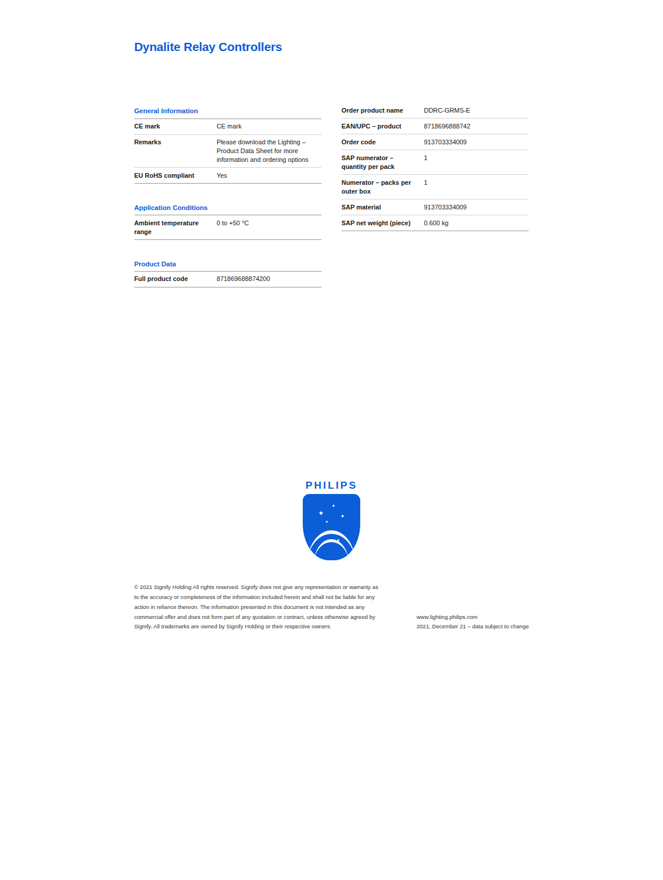Dynalite Relay Controllers
General Information
| CE mark | CE mark |
| Remarks | Please download the Lighting – Product Data Sheet for more information and ordering options |
| EU RoHS compliant | Yes |
Application Conditions
| Ambient temperature range | 0 to +50 °C |
Product Data
| Full product code | 871869688874200 |
| Order product name | DDRC-GRMS-E |
| EAN/UPC – product | 8718696888742 |
| Order code | 913703334009 |
| SAP numerator – quantity per pack | 1 |
| Numerator – packs per outer box | 1 |
| SAP material | 913703334009 |
| SAP net weight (piece) | 0.600 kg |
PHILIPS
✦ ✦ ✦ ✦ ✦
© 2021 Signify Holding All rights reserved. Signify does not give any representation or warranty as to the accuracy or completeness of the information included herein and shall not be liable for any action in reliance thereon. The information presented in this document is not intended as any commercial offer and does not form part of any quotation or contract, unless otherwise agreed by Signify. All trademarks are owned by Signify Holding or their respective owners.
www.lighting.philips.com
2021, December 21 – data subject to change